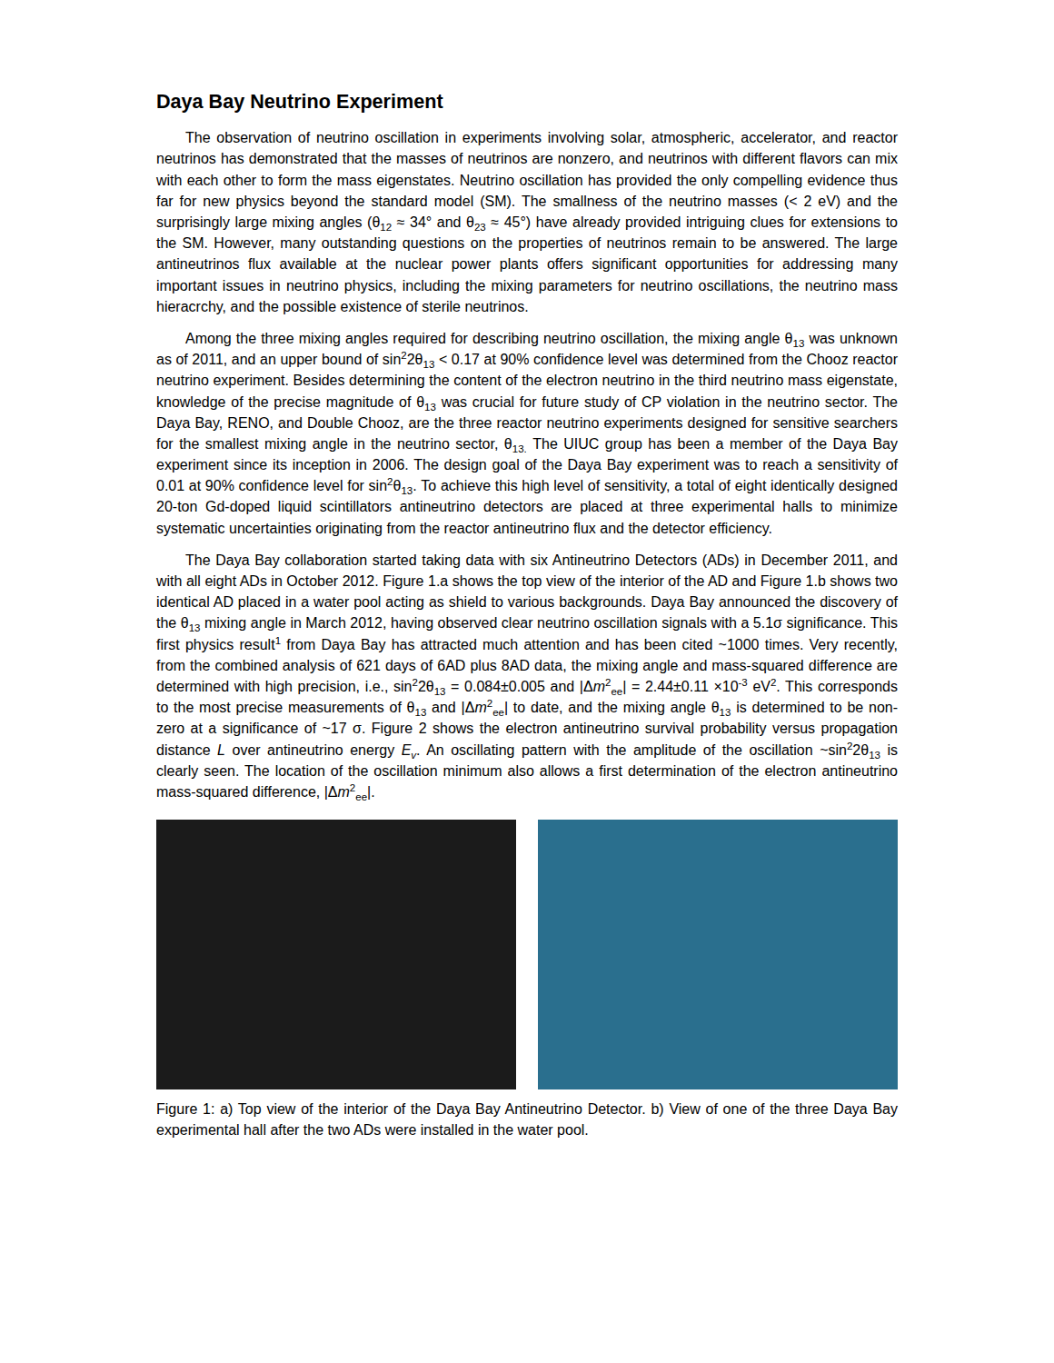Daya Bay Neutrino Experiment
The observation of neutrino oscillation in experiments involving solar, atmospheric, accelerator, and reactor neutrinos has demonstrated that the masses of neutrinos are nonzero, and neutrinos with different flavors can mix with each other to form the mass eigenstates. Neutrino oscillation has provided the only compelling evidence thus far for new physics beyond the standard model (SM). The smallness of the neutrino masses (< 2 eV) and the surprisingly large mixing angles (θ12 ≈ 34° and θ23 ≈ 45°) have already provided intriguing clues for extensions to the SM. However, many outstanding questions on the properties of neutrinos remain to be answered. The large antineutrinos flux available at the nuclear power plants offers significant opportunities for addressing many important issues in neutrino physics, including the mixing parameters for neutrino oscillations, the neutrino mass hieracrchy, and the possible existence of sterile neutrinos.
Among the three mixing angles required for describing neutrino oscillation, the mixing angle θ13 was unknown as of 2011, and an upper bound of sin22θ13 < 0.17 at 90% confidence level was determined from the Chooz reactor neutrino experiment. Besides determining the content of the electron neutrino in the third neutrino mass eigenstate, knowledge of the precise magnitude of θ13 was crucial for future study of CP violation in the neutrino sector. The Daya Bay, RENO, and Double Chooz, are the three reactor neutrino experiments designed for sensitive searchers for the smallest mixing angle in the neutrino sector, θ13. The UIUC group has been a member of the Daya Bay experiment since its inception in 2006. The design goal of the Daya Bay experiment was to reach a sensitivity of 0.01 at 90% confidence level for sin2θ13. To achieve this high level of sensitivity, a total of eight identically designed 20-ton Gd-doped liquid scintillators antineutrino detectors are placed at three experimental halls to minimize systematic uncertainties originating from the reactor antineutrino flux and the detector efficiency.
The Daya Bay collaboration started taking data with six Antineutrino Detectors (ADs) in December 2011, and with all eight ADs in October 2012. Figure 1.a shows the top view of the interior of the AD and Figure 1.b shows two identical AD placed in a water pool acting as shield to various backgrounds. Daya Bay announced the discovery of the θ13 mixing angle in March 2012, having observed clear neutrino oscillation signals with a 5.1σ significance. This first physics result1 from Daya Bay has attracted much attention and has been cited ~1000 times. Very recently, from the combined analysis of 621 days of 6AD plus 8AD data, the mixing angle and mass-squared difference are determined with high precision, i.e., sin22θ13 = 0.084±0.005 and |Δm2ee| = 2.44±0.11 ×10-3 eV2. This corresponds to the most precise measurements of θ13 and |Δm2ee| to date, and the mixing angle θ13 is determined to be non-zero at a significance of ~17 σ. Figure 2 shows the electron antineutrino survival probability versus propagation distance L over antineutrino energy Ev. An oscillating pattern with the amplitude of the oscillation ~sin22θ13 is clearly seen. The location of the oscillation minimum also allows a first determination of the electron antineutrino mass-squared difference, |Δm2ee|.
Figure 1: a) Top view of the interior of the Daya Bay Antineutrino Detector. b) View of one of the three Daya Bay experimental hall after the two ADs were installed in the water pool.